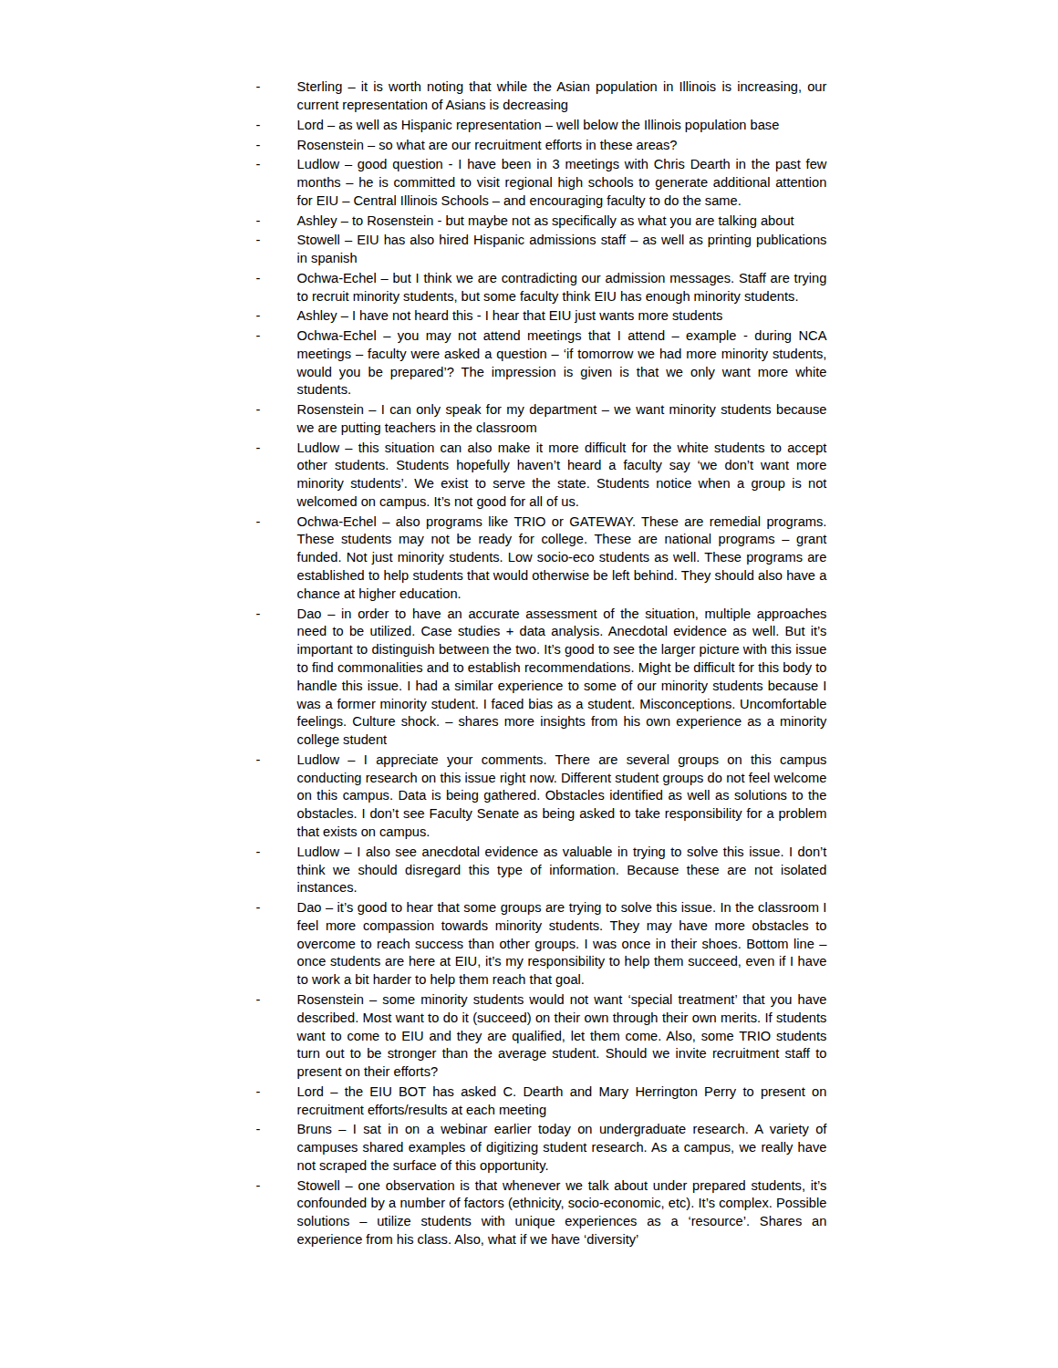Sterling – it is worth noting that while the Asian population in Illinois is increasing, our current representation of Asians is decreasing
Lord – as well as Hispanic representation – well below the Illinois population base
Rosenstein – so what are our recruitment efforts in these areas?
Ludlow – good question - I have been in 3 meetings with Chris Dearth in the past few months – he is committed to visit regional high schools to generate additional attention for EIU – Central Illinois Schools – and encouraging faculty to do the same.
Ashley – to Rosenstein - but maybe not as specifically as what you are talking about
Stowell – EIU has also hired Hispanic admissions staff – as well as printing publications in spanish
Ochwa-Echel – but I think we are contradicting our admission messages. Staff are trying to recruit minority students, but some faculty think EIU has enough minority students.
Ashley – I have not heard this - I hear that EIU just wants more students
Ochwa-Echel – you may not attend meetings that I attend – example - during NCA meetings – faculty were asked a question – ‘if tomorrow we had more minority students, would you be prepared’? The impression is given is that we only want more white students.
Rosenstein – I can only speak for my department – we want minority students because we are putting teachers in the classroom
Ludlow – this situation can also make it more difficult for the white students to accept other students. Students hopefully haven’t heard a faculty say ‘we don’t want more minority students’. We exist to serve the state. Students notice when a group is not welcomed on campus. It’s not good for all of us.
Ochwa-Echel – also programs like TRIO or GATEWAY. These are remedial programs. These students may not be ready for college. These are national programs – grant funded. Not just minority students. Low socio-eco students as well. These programs are established to help students that would otherwise be left behind. They should also have a chance at higher education.
Dao – in order to have an accurate assessment of the situation, multiple approaches need to be utilized. Case studies + data analysis. Anecdotal evidence as well. But it’s important to distinguish between the two. It’s good to see the larger picture with this issue to find commonalities and to establish recommendations. Might be difficult for this body to handle this issue. I had a similar experience to some of our minority students because I was a former minority student. I faced bias as a student. Misconceptions. Uncomfortable feelings. Culture shock. – shares more insights from his own experience as a minority college student
Ludlow – I appreciate your comments. There are several groups on this campus conducting research on this issue right now. Different student groups do not feel welcome on this campus. Data is being gathered. Obstacles identified as well as solutions to the obstacles. I don’t see Faculty Senate as being asked to take responsibility for a problem that exists on campus.
Ludlow – I also see anecdotal evidence as valuable in trying to solve this issue. I don’t think we should disregard this type of information. Because these are not isolated instances.
Dao – it’s good to hear that some groups are trying to solve this issue. In the classroom I feel more compassion towards minority students. They may have more obstacles to overcome to reach success than other groups. I was once in their shoes. Bottom line – once students are here at EIU, it’s my responsibility to help them succeed, even if I have to work a bit harder to help them reach that goal.
Rosenstein – some minority students would not want ‘special treatment’ that you have described. Most want to do it (succeed) on their own through their own merits. If students want to come to EIU and they are qualified, let them come. Also, some TRIO students turn out to be stronger than the average student. Should we invite recruitment staff to present on their efforts?
Lord – the EIU BOT has asked C. Dearth and Mary Herrington Perry to present on recruitment efforts/results at each meeting
Bruns – I sat in on a webinar earlier today on undergraduate research. A variety of campuses shared examples of digitizing student research. As a campus, we really have not scraped the surface of this opportunity.
Stowell – one observation is that whenever we talk about under prepared students, it’s confounded by a number of factors (ethnicity, socio-economic, etc). It’s complex. Possible solutions – utilize students with unique experiences as a ‘resource’. Shares an experience from his class. Also, what if we have ‘diversity’